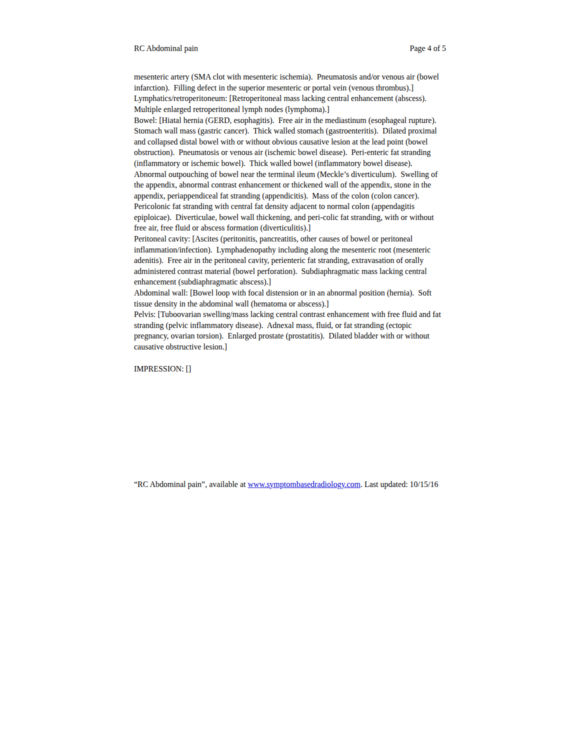RC Abdominal pain
Page 4 of 5
mesenteric artery (SMA clot with mesenteric ischemia). Pneumatosis and/or venous air (bowel infarction). Filling defect in the superior mesenteric or portal vein (venous thrombus).]
Lymphatics/retroperitoneum: [Retroperitoneal mass lacking central enhancement (abscess). Multiple enlarged retroperitoneal lymph nodes (lymphoma).]
Bowel: [Hiatal hernia (GERD, esophagitis). Free air in the mediastinum (esophageal rupture). Stomach wall mass (gastric cancer). Thick walled stomach (gastroenteritis). Dilated proximal and collapsed distal bowel with or without obvious causative lesion at the lead point (bowel obstruction). Pneumatosis or venous air (ischemic bowel disease). Peri-enteric fat stranding (inflammatory or ischemic bowel). Thick walled bowel (inflammatory bowel disease). Abnormal outpouching of bowel near the terminal ileum (Meckle’s diverticulum). Swelling of the appendix, abnormal contrast enhancement or thickened wall of the appendix, stone in the appendix, periappendiceal fat stranding (appendicitis). Mass of the colon (colon cancer). Pericolonic fat stranding with central fat density adjacent to normal colon (appendagitis epiploicae). Diverticulae, bowel wall thickening, and peri-colic fat stranding, with or without free air, free fluid or abscess formation (diverticulitis).]
Peritoneal cavity: [Ascites (peritonitis, pancreatitis, other causes of bowel or peritoneal inflammation/infection). Lymphadenopathy including along the mesenteric root (mesenteric adenitis). Free air in the peritoneal cavity, perienteric fat stranding, extravasation of orally administered contrast material (bowel perforation). Subdiaphragmatic mass lacking central enhancement (subdiaphragmatic abscess).]
Abdominal wall: [Bowel loop with focal distension or in an abnormal position (hernia). Soft tissue density in the abdominal wall (hematoma or abscess).]
Pelvis: [Tuboovarian swelling/mass lacking central contrast enhancement with free fluid and fat stranding (pelvic inflammatory disease). Adnexal mass, fluid, or fat stranding (ectopic pregnancy, ovarian torsion). Enlarged prostate (prostatitis). Dilated bladder with or without causative obstructive lesion.]
IMPRESSION: []
“RC Abdominal pain”, available at www.symptombasedradiology.com. Last updated: 10/15/16